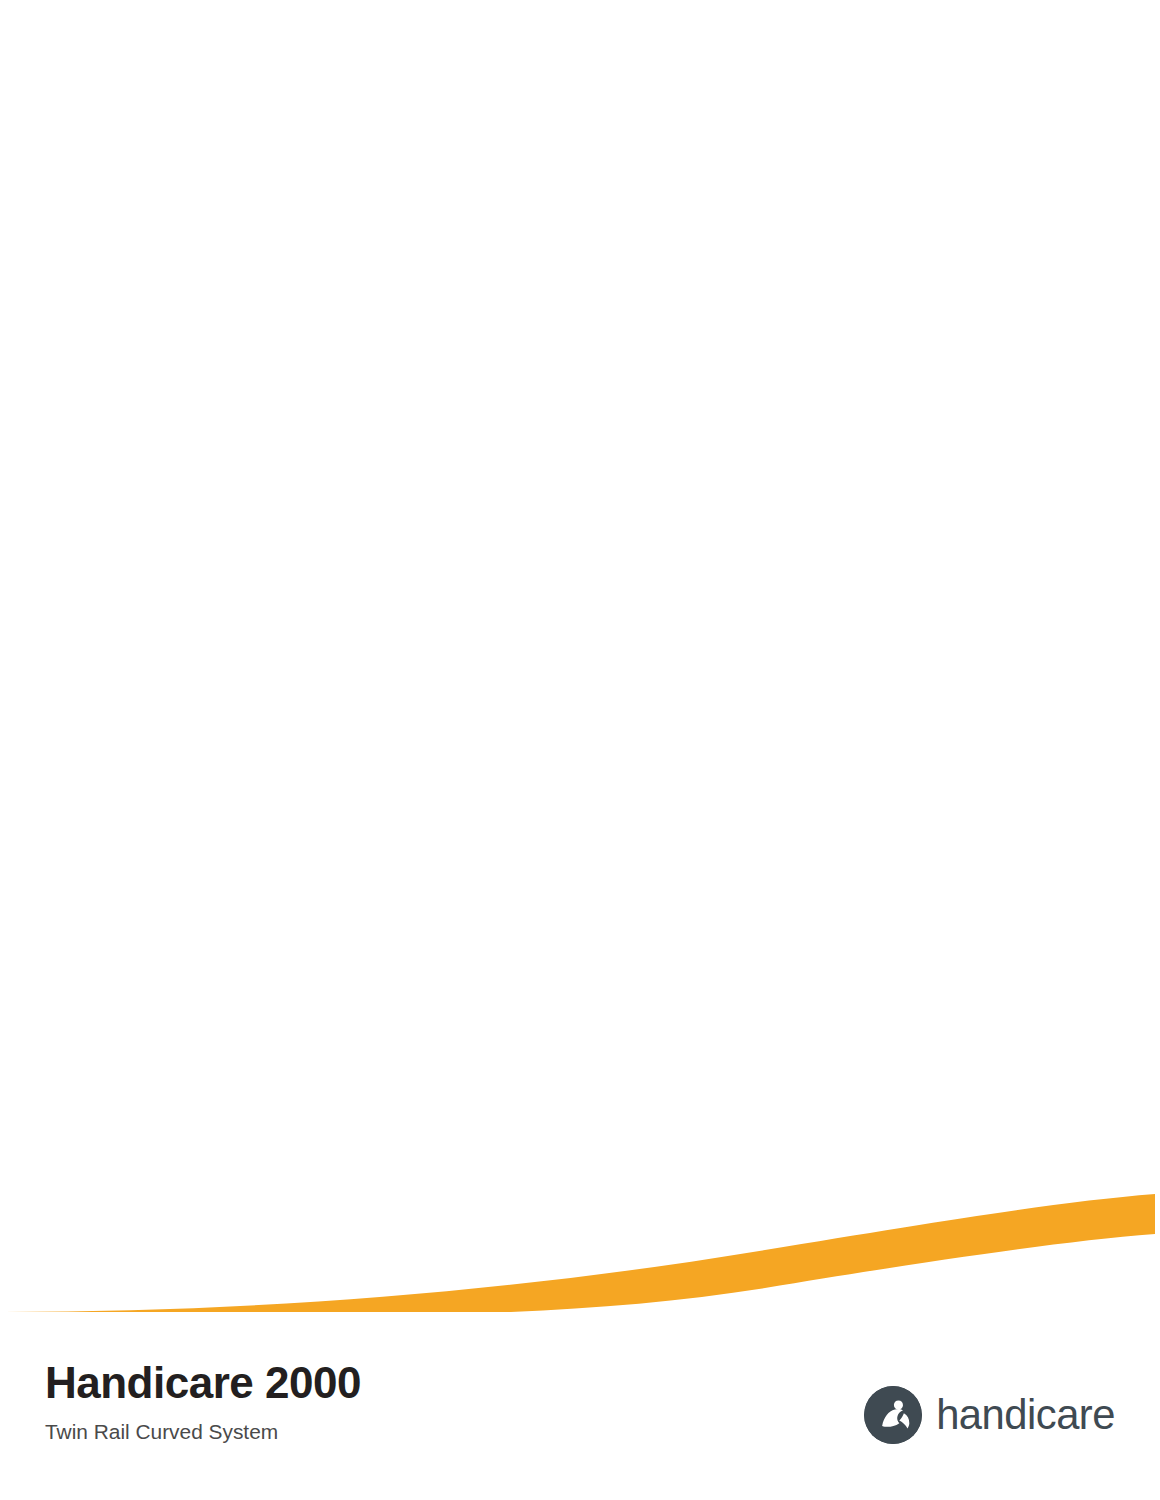Handicare 2000
Twin Rail Curved System
handicare